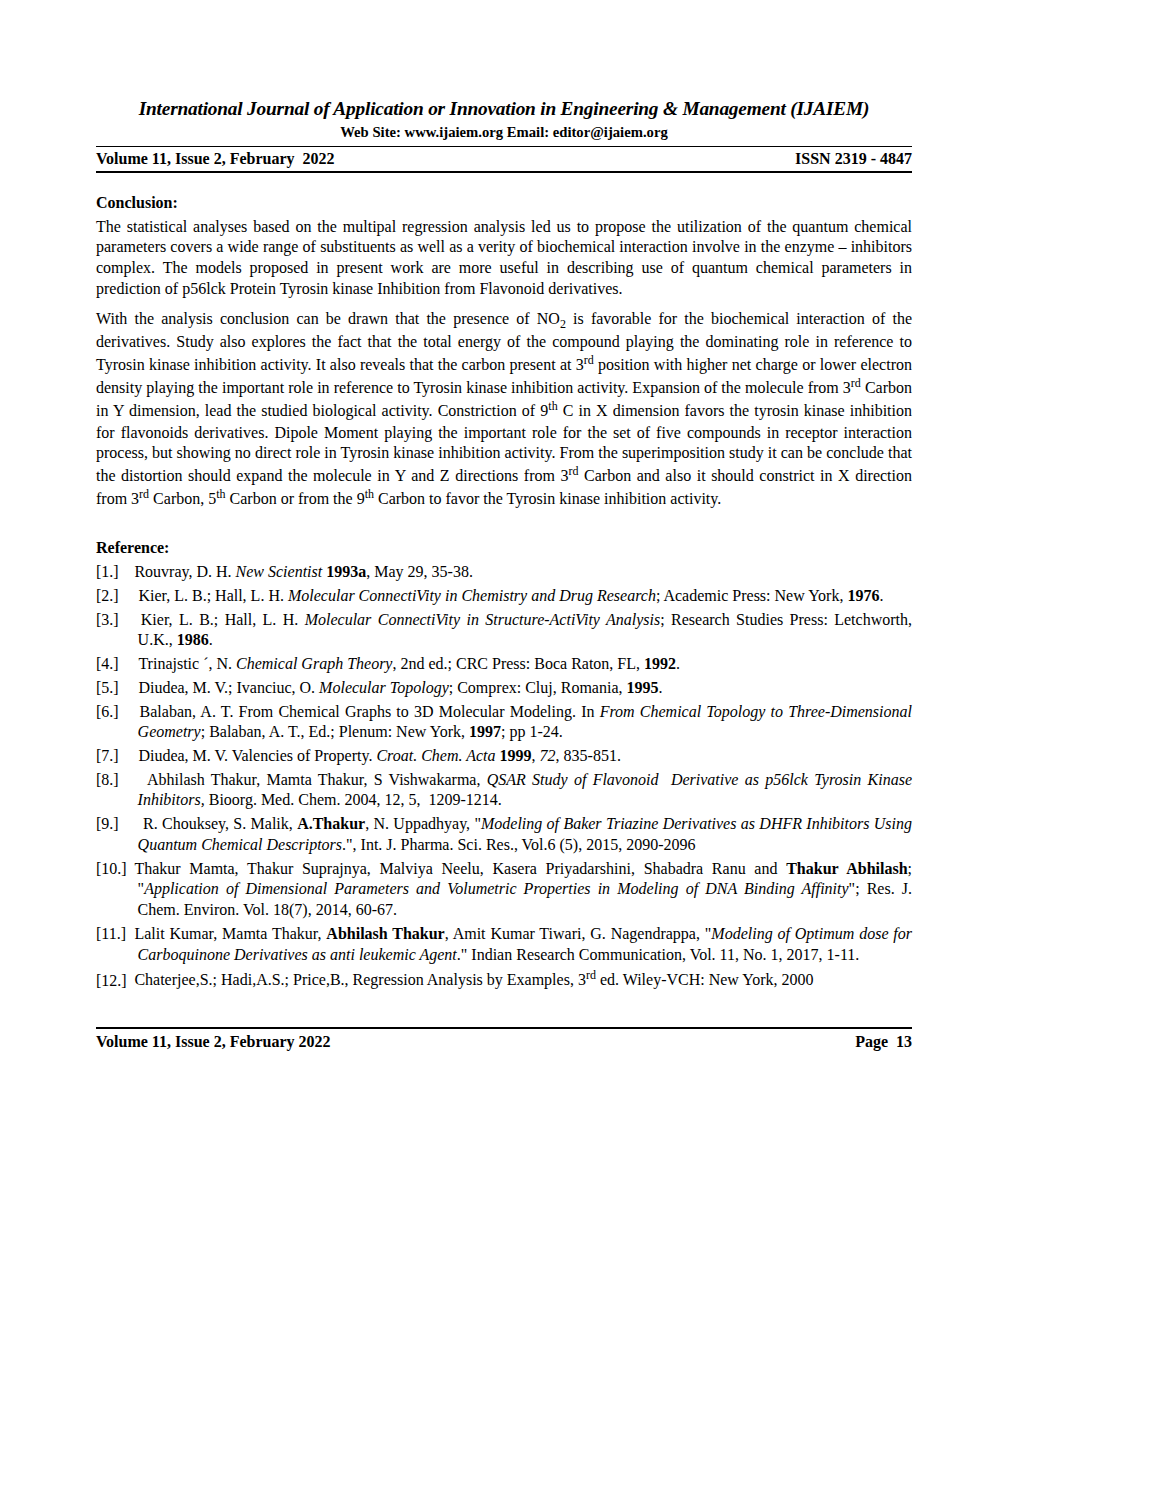International Journal of Application or Innovation in Engineering & Management (IJAIEM)
Web Site: www.ijaiem.org Email: editor@ijaiem.org
Volume 11, Issue 2, February 2022 ISSN 2319 - 4847
Conclusion:
The statistical analyses based on the multipal regression analysis led us to propose the utilization of the quantum chemical parameters covers a wide range of substituents as well as a verity of biochemical interaction involve in the enzyme – inhibitors complex. The models proposed in present work are more useful in describing use of quantum chemical parameters in prediction of p56lck Protein Tyrosin kinase Inhibition from Flavonoid derivatives.
With the analysis conclusion can be drawn that the presence of NO2 is favorable for the biochemical interaction of the derivatives. Study also explores the fact that the total energy of the compound playing the dominating role in reference to Tyrosin kinase inhibition activity. It also reveals that the carbon present at 3rd position with higher net charge or lower electron density playing the important role in reference to Tyrosin kinase inhibition activity. Expansion of the molecule from 3rd Carbon in Y dimension, lead the studied biological activity. Constriction of 9th C in X dimension favors the tyrosin kinase inhibition for flavonoids derivatives. Dipole Moment playing the important role for the set of five compounds in receptor interaction process, but showing no direct role in Tyrosin kinase inhibition activity. From the superimposition study it can be conclude that the distortion should expand the molecule in Y and Z directions from 3rd Carbon and also it should constrict in X direction from 3rd Carbon, 5th Carbon or from the 9th Carbon to favor the Tyrosin kinase inhibition activity.
Reference:
[1.] Rouvray, D. H. New Scientist 1993a, May 29, 35-38.
[2.] Kier, L. B.; Hall, L. H. Molecular ConnectiVity in Chemistry and Drug Research; Academic Press: New York, 1976.
[3.] Kier, L. B.; Hall, L. H. Molecular ConnectiVity in Structure-ActiVity Analysis; Research Studies Press: Letchworth, U.K., 1986.
[4.] Trinajstic ´, N. Chemical Graph Theory, 2nd ed.; CRC Press: Boca Raton, FL, 1992.
[5.] Diudea, M. V.; Ivanciuc, O. Molecular Topology; Comprex: Cluj, Romania, 1995.
[6.] Balaban, A. T. From Chemical Graphs to 3D Molecular Modeling. In From Chemical Topology to Three-Dimensional Geometry; Balaban, A. T., Ed.; Plenum: New York, 1997; pp 1-24.
[7.] Diudea, M. V. Valencies of Property. Croat. Chem. Acta 1999, 72, 835-851.
[8.] Abhilash Thakur, Mamta Thakur, S Vishwakarma, QSAR Study of Flavonoid Derivative as p56lck Tyrosin Kinase Inhibitors, Bioorg. Med. Chem. 2004, 12, 5, 1209-1214.
[9.] R. Chouksey, S. Malik, A.Thakur, N. Uppadhyay, "Modeling of Baker Triazine Derivatives as DHFR Inhibitors Using Quantum Chemical Descriptors.", Int. J. Pharma. Sci. Res., Vol.6 (5), 2015, 2090-2096
[10.] Thakur Mamta, Thakur Suprajnya, Malviya Neelu, Kasera Priyadarshini, Shabadra Ranu and Thakur Abhilash; "Application of Dimensional Parameters and Volumetric Properties in Modeling of DNA Binding Affinity"; Res. J. Chem. Environ. Vol. 18(7), 2014, 60-67.
[11.] Lalit Kumar, Mamta Thakur, Abhilash Thakur, Amit Kumar Tiwari, G. Nagendrappa, "Modeling of Optimum dose for Carboquinone Derivatives as anti leukemic Agent." Indian Research Communication, Vol. 11, No. 1, 2017, 1-11.
[12.] Chaterjee,S.; Hadi,A.S.; Price,B., Regression Analysis by Examples, 3rd ed. Wiley-VCH: New York, 2000
Volume 11, Issue 2, February 2022 Page 13